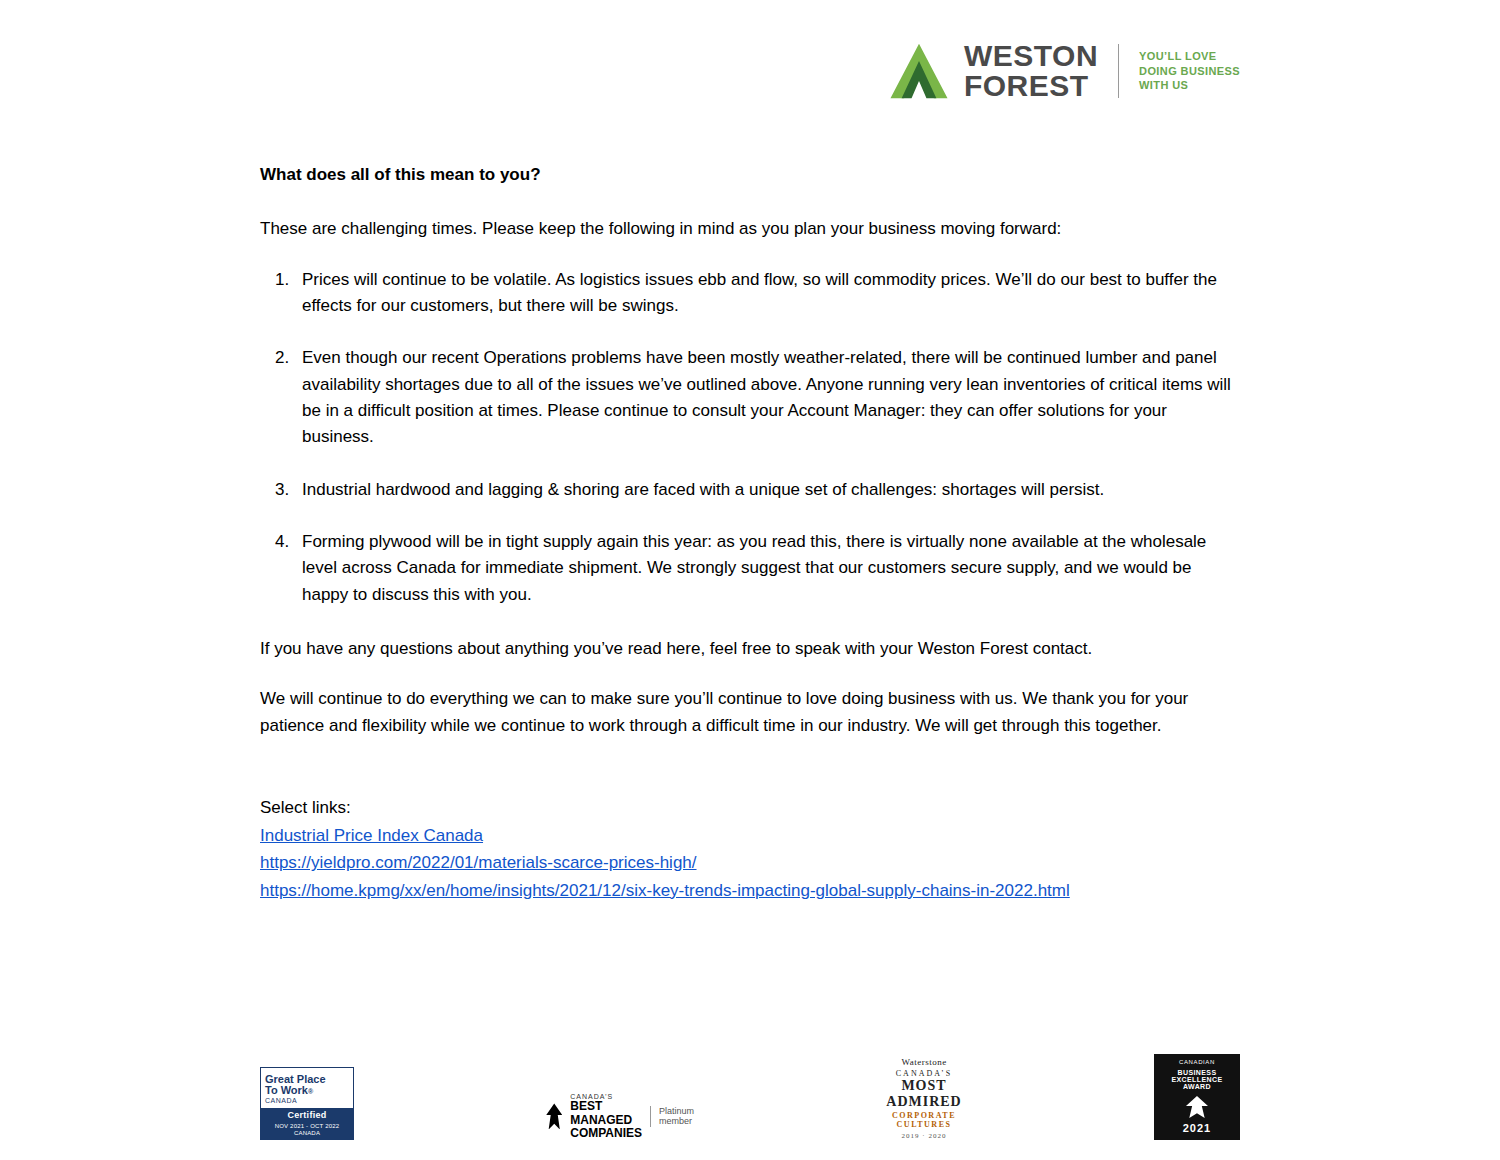Weston Forest logo mark
WESTON FOREST
You’ll love
doing business
with us
What does all of this mean to you?
These are challenging times. Please keep the following in mind as you plan your business moving forward:
Prices will continue to be volatile. As logistics issues ebb and flow, so will commodity prices. We’ll do our best to buffer the effects for our customers, but there will be swings.
Even though our recent Operations problems have been mostly weather-related, there will be continued lumber and panel availability shortages due to all of the issues we’ve outlined above. Anyone running very lean inventories of critical items will be in a difficult position at times. Please continue to consult your Account Manager: they can offer solutions for your business.
Industrial hardwood and lagging & shoring are faced with a unique set of challenges: shortages will persist.
Forming plywood will be in tight supply again this year: as you read this, there is virtually none available at the wholesale level across Canada for immediate shipment. We strongly suggest that our customers secure supply, and we would be happy to discuss this with you.
If you have any questions about anything you’ve read here, feel free to speak with your Weston Forest contact.
We will continue to do everything we can to make sure you’ll continue to love doing business with us. We thank you for your patience and flexibility while we continue to work through a difficult time in our industry. We will get through this together.
Select links:
Industrial Price Index Canada
https://yieldpro.com/2022/01/materials-scarce-prices-high/
https://home.kpmg/xx/en/home/insights/2021/12/six-key-trends-impacting-global-supply-chains-in-2022.html
Great Place
To Work®
CANADA
Certified
NOV 2021 - OCT 2022
CANADA
CANADA’S
BEST
MANAGED
COMPANIES
Platinum
member
Waterstone
CANADA’S
MOST
ADMIRED
CORPORATE
CULTURES
2019 · 2020
CANADIAN
BUSINESS
EXCELLENCE
AWARD
2021